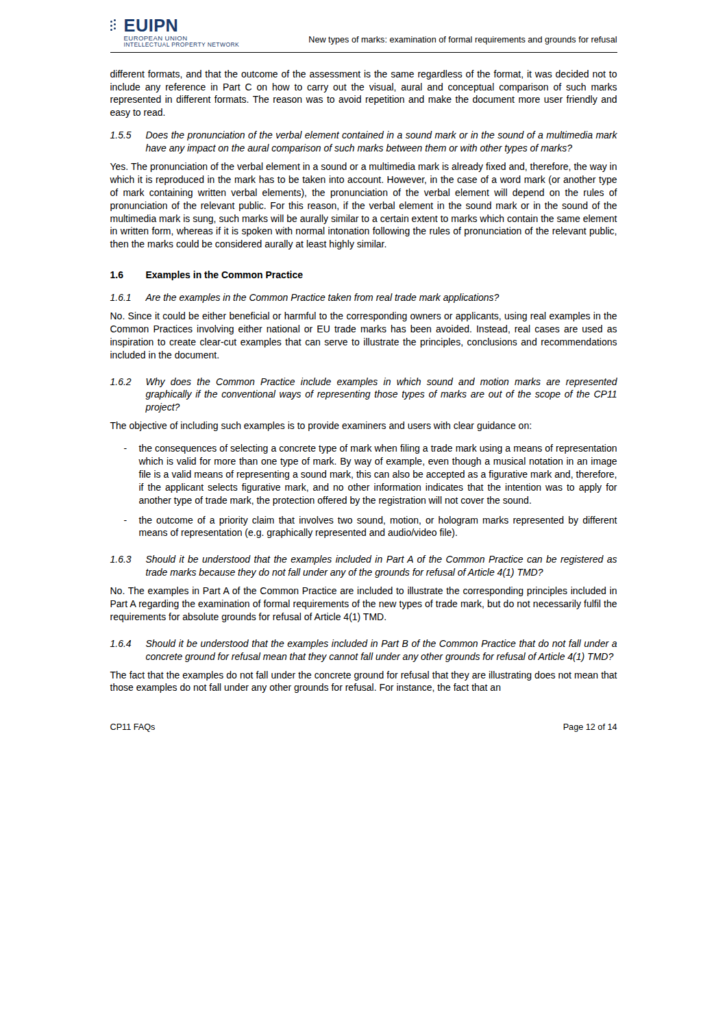EUIPN
EUROPEAN UNION
INTELLECTUAL PROPERTY NETWORK
New types of marks: examination of formal requirements and grounds for refusal
different formats, and that the outcome of the assessment is the same regardless of the format, it was decided not to include any reference in Part C on how to carry out the visual, aural and conceptual comparison of such marks represented in different formats. The reason was to avoid repetition and make the document more user friendly and easy to read.
1.5.5 Does the pronunciation of the verbal element contained in a sound mark or in the sound of a multimedia mark have any impact on the aural comparison of such marks between them or with other types of marks?
Yes. The pronunciation of the verbal element in a sound or a multimedia mark is already fixed and, therefore, the way in which it is reproduced in the mark has to be taken into account. However, in the case of a word mark (or another type of mark containing written verbal elements), the pronunciation of the verbal element will depend on the rules of pronunciation of the relevant public. For this reason, if the verbal element in the sound mark or in the sound of the multimedia mark is sung, such marks will be aurally similar to a certain extent to marks which contain the same element in written form, whereas if it is spoken with normal intonation following the rules of pronunciation of the relevant public, then the marks could be considered aurally at least highly similar.
1.6 Examples in the Common Practice
1.6.1 Are the examples in the Common Practice taken from real trade mark applications?
No. Since it could be either beneficial or harmful to the corresponding owners or applicants, using real examples in the Common Practices involving either national or EU trade marks has been avoided. Instead, real cases are used as inspiration to create clear-cut examples that can serve to illustrate the principles, conclusions and recommendations included in the document.
1.6.2 Why does the Common Practice include examples in which sound and motion marks are represented graphically if the conventional ways of representing those types of marks are out of the scope of the CP11 project?
The objective of including such examples is to provide examiners and users with clear guidance on:
the consequences of selecting a concrete type of mark when filing a trade mark using a means of representation which is valid for more than one type of mark. By way of example, even though a musical notation in an image file is a valid means of representing a sound mark, this can also be accepted as a figurative mark and, therefore, if the applicant selects figurative mark, and no other information indicates that the intention was to apply for another type of trade mark, the protection offered by the registration will not cover the sound.
the outcome of a priority claim that involves two sound, motion, or hologram marks represented by different means of representation (e.g. graphically represented and audio/video file).
1.6.3 Should it be understood that the examples included in Part A of the Common Practice can be registered as trade marks because they do not fall under any of the grounds for refusal of Article 4(1) TMD?
No. The examples in Part A of the Common Practice are included to illustrate the corresponding principles included in Part A regarding the examination of formal requirements of the new types of trade mark, but do not necessarily fulfil the requirements for absolute grounds for refusal of Article 4(1) TMD.
1.6.4 Should it be understood that the examples included in Part B of the Common Practice that do not fall under a concrete ground for refusal mean that they cannot fall under any other grounds for refusal of Article 4(1) TMD?
The fact that the examples do not fall under the concrete ground for refusal that they are illustrating does not mean that those examples do not fall under any other grounds for refusal. For instance, the fact that an
CP11 FAQs Page 12 of 14